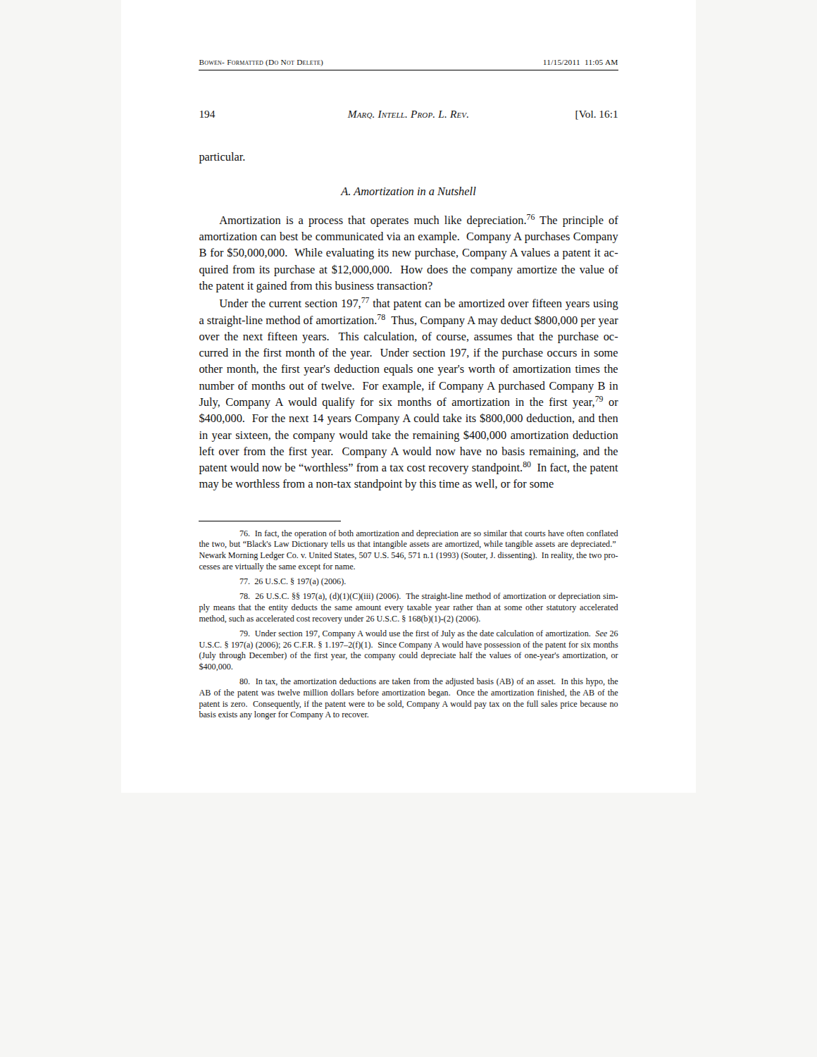Bowen- Formatted (Do Not Delete)
11/15/2011 11:05 AM
194
Marq. Intell. Prop. L. Rev.
[Vol. 16:1
particular.
A. Amortization in a Nutshell
Amortization is a process that operates much like depreciation.76 The principle of amortization can best be communicated via an example. Company A purchases Company B for $50,000,000. While evaluating its new purchase, Company A values a patent it acquired from its purchase at $12,000,000. How does the company amortize the value of the patent it gained from this business transaction?
Under the current section 197,77 that patent can be amortized over fifteen years using a straight-line method of amortization.78 Thus, Company A may deduct $800,000 per year over the next fifteen years. This calculation, of course, assumes that the purchase occurred in the first month of the year. Under section 197, if the purchase occurs in some other month, the first year's deduction equals one year's worth of amortization times the number of months out of twelve. For example, if Company A purchased Company B in July, Company A would qualify for six months of amortization in the first year,79 or $400,000. For the next 14 years Company A could take its $800,000 deduction, and then in year sixteen, the company would take the remaining $400,000 amortization deduction left over from the first year. Company A would now have no basis remaining, and the patent would now be “worthless” from a tax cost recovery standpoint.80 In fact, the patent may be worthless from a non-tax standpoint by this time as well, or for some
76. In fact, the operation of both amortization and depreciation are so similar that courts have often conflated the two, but “Black's Law Dictionary tells us that intangible assets are amortized, while tangible assets are depreciated.” Newark Morning Ledger Co. v. United States, 507 U.S. 546, 571 n.1 (1993) (Souter, J. dissenting). In reality, the two processes are virtually the same except for name.
77. 26 U.S.C. § 197(a) (2006).
78. 26 U.S.C. §§ 197(a), (d)(1)(C)(iii) (2006). The straight-line method of amortization or depreciation simply means that the entity deducts the same amount every taxable year rather than at some other statutory accelerated method, such as accelerated cost recovery under 26 U.S.C. § 168(b)(1)-(2) (2006).
79. Under section 197, Company A would use the first of July as the date calculation of amortization. See 26 U.S.C. § 197(a) (2006); 26 C.F.R. § 1.197–2(f)(1). Since Company A would have possession of the patent for six months (July through December) of the first year, the company could depreciate half the values of one-year's amortization, or $400,000.
80. In tax, the amortization deductions are taken from the adjusted basis (AB) of an asset. In this hypo, the AB of the patent was twelve million dollars before amortization began. Once the amortization finished, the AB of the patent is zero. Consequently, if the patent were to be sold, Company A would pay tax on the full sales price because no basis exists any longer for Company A to recover.